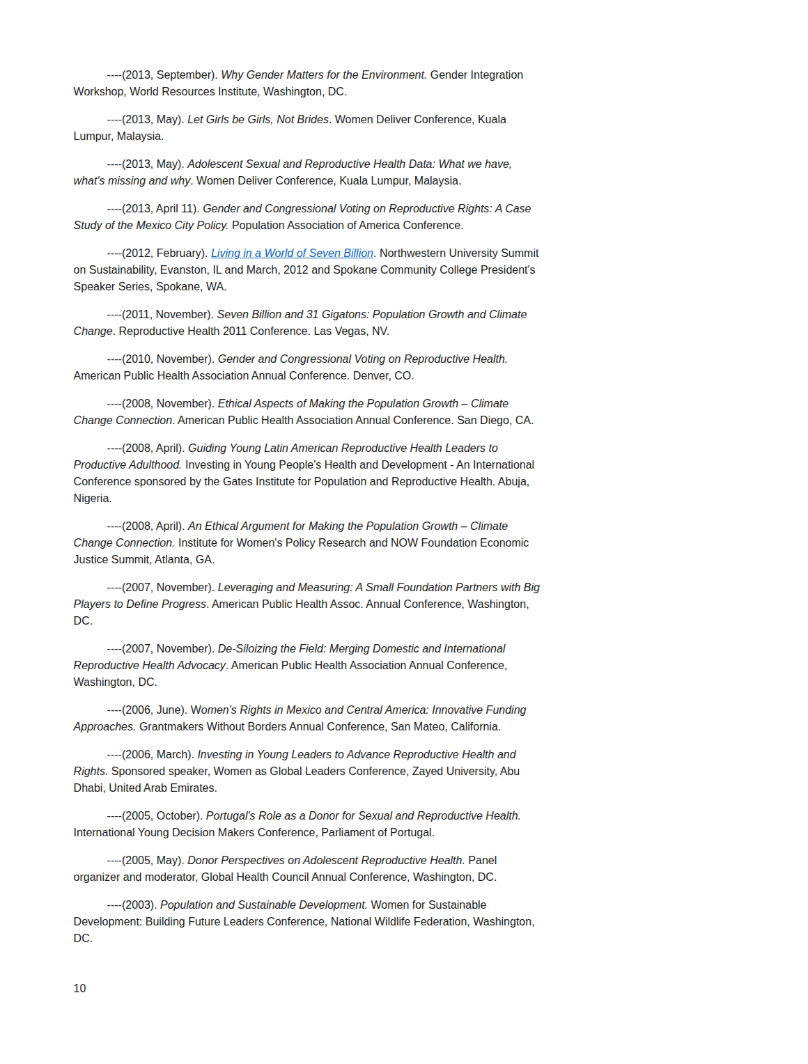----(2013, September). Why Gender Matters for the Environment. Gender Integration Workshop, World Resources Institute, Washington, DC.
----(2013, May). Let Girls be Girls, Not Brides. Women Deliver Conference, Kuala Lumpur, Malaysia.
----(2013, May). Adolescent Sexual and Reproductive Health Data: What we have, what's missing and why. Women Deliver Conference, Kuala Lumpur, Malaysia.
----(2013, April 11). Gender and Congressional Voting on Reproductive Rights: A Case Study of the Mexico City Policy. Population Association of America Conference.
----(2012, February). Living in a World of Seven Billion. Northwestern University Summit on Sustainability, Evanston, IL and March, 2012 and Spokane Community College President's Speaker Series, Spokane, WA.
----(2011, November). Seven Billion and 31 Gigatons: Population Growth and Climate Change. Reproductive Health 2011 Conference. Las Vegas, NV.
----(2010, November). Gender and Congressional Voting on Reproductive Health. American Public Health Association Annual Conference. Denver, CO.
----(2008, November). Ethical Aspects of Making the Population Growth – Climate Change Connection. American Public Health Association Annual Conference. San Diego, CA.
----(2008, April). Guiding Young Latin American Reproductive Health Leaders to Productive Adulthood. Investing in Young People's Health and Development - An International Conference sponsored by the Gates Institute for Population and Reproductive Health. Abuja, Nigeria.
----(2008, April). An Ethical Argument for Making the Population Growth – Climate Change Connection. Institute for Women's Policy Research and NOW Foundation Economic Justice Summit, Atlanta, GA.
----(2007, November). Leveraging and Measuring: A Small Foundation Partners with Big Players to Define Progress. American Public Health Assoc. Annual Conference, Washington, DC.
----(2007, November). De-Siloizing the Field: Merging Domestic and International Reproductive Health Advocacy. American Public Health Association Annual Conference, Washington, DC.
----(2006, June). Women's Rights in Mexico and Central America: Innovative Funding Approaches. Grantmakers Without Borders Annual Conference, San Mateo, California.
----(2006, March). Investing in Young Leaders to Advance Reproductive Health and Rights. Sponsored speaker, Women as Global Leaders Conference, Zayed University, Abu Dhabi, United Arab Emirates.
----(2005, October). Portugal's Role as a Donor for Sexual and Reproductive Health. International Young Decision Makers Conference, Parliament of Portugal.
----(2005, May). Donor Perspectives on Adolescent Reproductive Health. Panel organizer and moderator, Global Health Council Annual Conference, Washington, DC.
----(2003). Population and Sustainable Development. Women for Sustainable Development: Building Future Leaders Conference, National Wildlife Federation, Washington, DC.
10